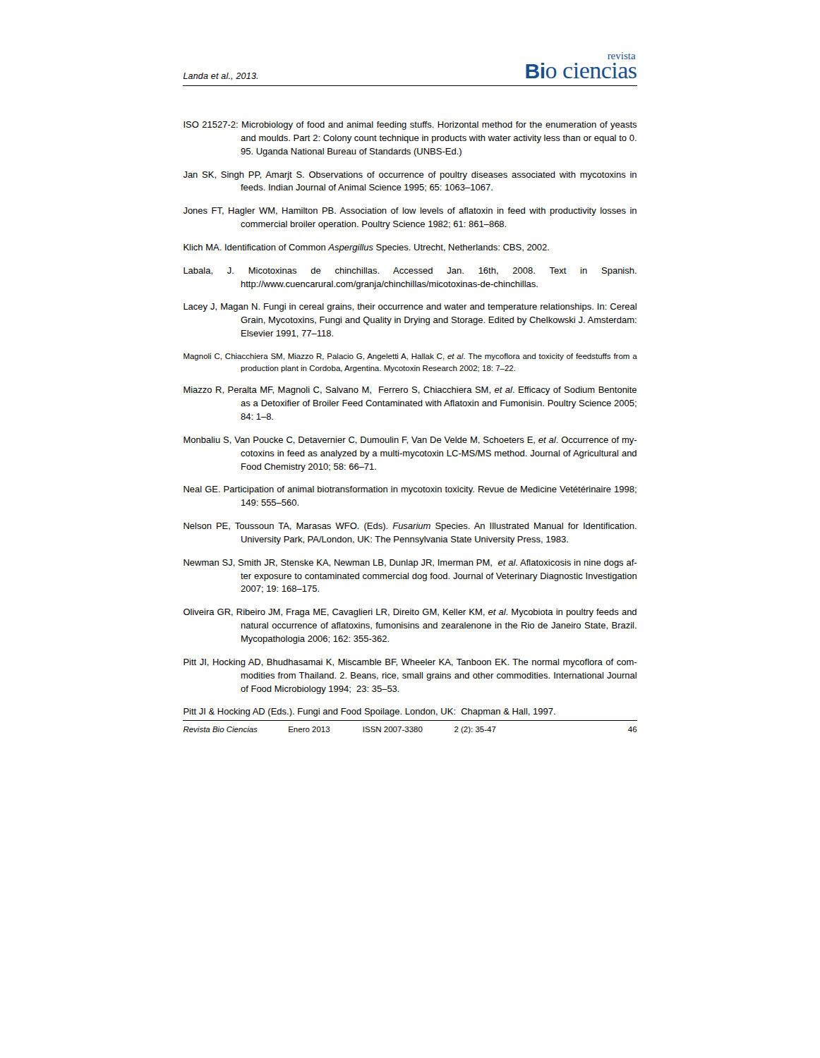Landa et al., 2013.
revista Bi o ciencias
ISO 21527-2: Microbiology of food and animal feeding stuffs. Horizontal method for the enumeration of yeasts and moulds. Part 2: Colony count technique in products with water activity less than or equal to 0. 95. Uganda National Bureau of Standards (UNBS-Ed.)
Jan SK, Singh PP, Amarjt S. Observations of occurrence of poultry diseases associated with mycotoxins in feeds. Indian Journal of Animal Science 1995; 65: 1063–1067.
Jones FT, Hagler WM, Hamilton PB. Association of low levels of aflatoxin in feed with productivity losses in commercial broiler operation. Poultry Science 1982; 61: 861–868.
Klich MA. Identification of Common Aspergillus Species. Utrecht, Netherlands: CBS, 2002.
Labala, J. Micotoxinas de chinchillas. Accessed Jan. 16th, 2008. Text in Spanish. http://www.cuencarural.com/granja/chinchillas/micotoxinas-de-chinchillas.
Lacey J, Magan N. Fungi in cereal grains, their occurrence and water and temperature relationships. In: Cereal Grain, Mycotoxins, Fungi and Quality in Drying and Storage. Edited by Chelkowski J. Amsterdam: Elsevier 1991, 77–118.
Magnoli C, Chiacchiera SM, Miazzo R, Palacio G, Angeletti A, Hallak C, et al. The mycoflora and toxicity of feedstuffs from a production plant in Cordoba, Argentina. Mycotoxin Research 2002; 18: 7–22.
Miazzo R, Peralta MF, Magnoli C, Salvano M, Ferrero S, Chiacchiera SM, et al. Efficacy of Sodium Bentonite as a Detoxifier of Broiler Feed Contaminated with Aflatoxin and Fumonisin. Poultry Science 2005; 84: 1–8.
Monbaliu S, Van Poucke C, Detavernier C, Dumoulin F, Van De Velde M, Schoeters E, et al. Occurrence of mycotoxins in feed as analyzed by a multi-mycotoxin LC-MS/MS method. Journal of Agricultural and Food Chemistry 2010; 58: 66–71.
Neal GE. Participation of animal biotransformation in mycotoxin toxicity. Revue de Medicine Vetétérinaire 1998; 149: 555–560.
Nelson PE, Toussoun TA, Marasas WFO. (Eds). Fusarium Species. An Illustrated Manual for Identification. University Park, PA/London, UK: The Pennsylvania State University Press, 1983.
Newman SJ, Smith JR, Stenske KA, Newman LB, Dunlap JR, Imerman PM, et al. Aflatoxicosis in nine dogs after exposure to contaminated commercial dog food. Journal of Veterinary Diagnostic Investigation 2007; 19: 168–175.
Oliveira GR, Ribeiro JM, Fraga ME, Cavaglieri LR, Direito GM, Keller KM, et al. Mycobiota in poultry feeds and natural occurrence of aflatoxins, fumonisins and zearalenone in the Rio de Janeiro State, Brazil. Mycopathologia 2006; 162: 355-362.
Pitt JI, Hocking AD, Bhudhasamai K, Miscamble BF, Wheeler KA, Tanboon EK. The normal mycoflora of commodities from Thailand. 2. Beans, rice, small grains and other commodities. International Journal of Food Microbiology 1994; 23: 35–53.
Pitt JI & Hocking AD (Eds.). Fungi and Food Spoilage. London, UK: Chapman & Hall, 1997.
Revista Bio Ciencias Enero 2013 ISSN 2007-3380 2 (2): 35-47 46